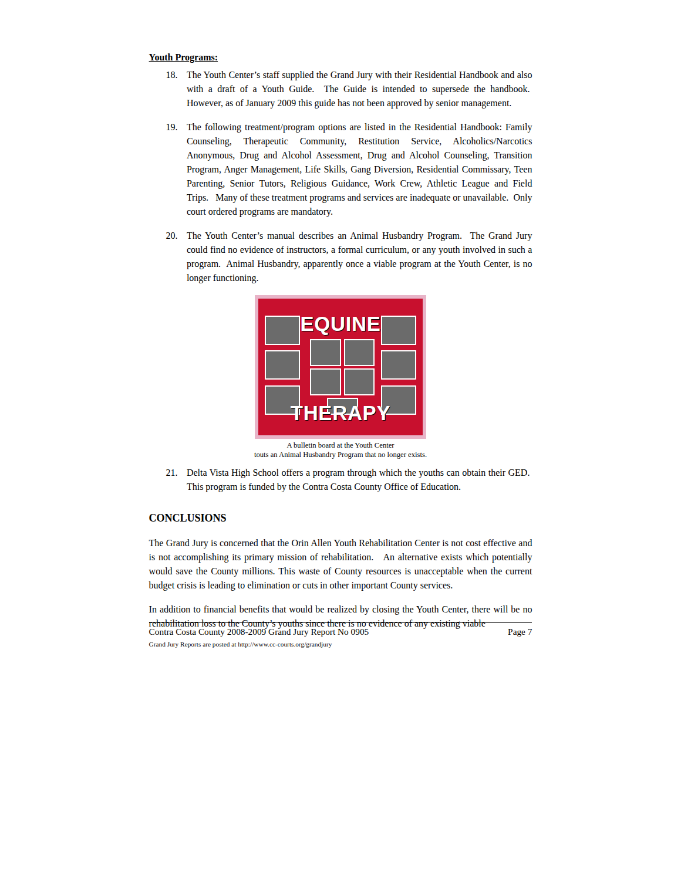Youth Programs:
The Youth Center’s staff supplied the Grand Jury with their Residential Handbook and also with a draft of a Youth Guide. The Guide is intended to supersede the handbook. However, as of January 2009 this guide has not been approved by senior management.
The following treatment/program options are listed in the Residential Handbook: Family Counseling, Therapeutic Community, Restitution Service, Alcoholics/Narcotics Anonymous, Drug and Alcohol Assessment, Drug and Alcohol Counseling, Transition Program, Anger Management, Life Skills, Gang Diversion, Residential Commissary, Teen Parenting, Senior Tutors, Religious Guidance, Work Crew, Athletic League and Field Trips. Many of these treatment programs and services are inadequate or unavailable. Only court ordered programs are mandatory.
The Youth Center’s manual describes an Animal Husbandry Program. The Grand Jury could find no evidence of instructors, a formal curriculum, or any youth involved in such a program. Animal Husbandry, apparently once a viable program at the Youth Center, is no longer functioning.
EQUINE
THERAPY
A bulletin board at the Youth Center
touts an Animal Husbandry Program that no longer exists.
Delta Vista High School offers a program through which the youths can obtain their GED. This program is funded by the Contra Costa County Office of Education.
CONCLUSIONS
The Grand Jury is concerned that the Orin Allen Youth Rehabilitation Center is not cost effective and is not accomplishing its primary mission of rehabilitation. An alternative exists which potentially would save the County millions. This waste of County resources is unacceptable when the current budget crisis is leading to elimination or cuts in other important County services.
In addition to financial benefits that would be realized by closing the Youth Center, there will be no rehabilitation loss to the County’s youths since there is no evidence of any existing viable
Contra Costa County 2008-2009 Grand Jury Report No 0905
Page 7
Grand Jury Reports are posted at http://www.cc-courts.org/grandjury